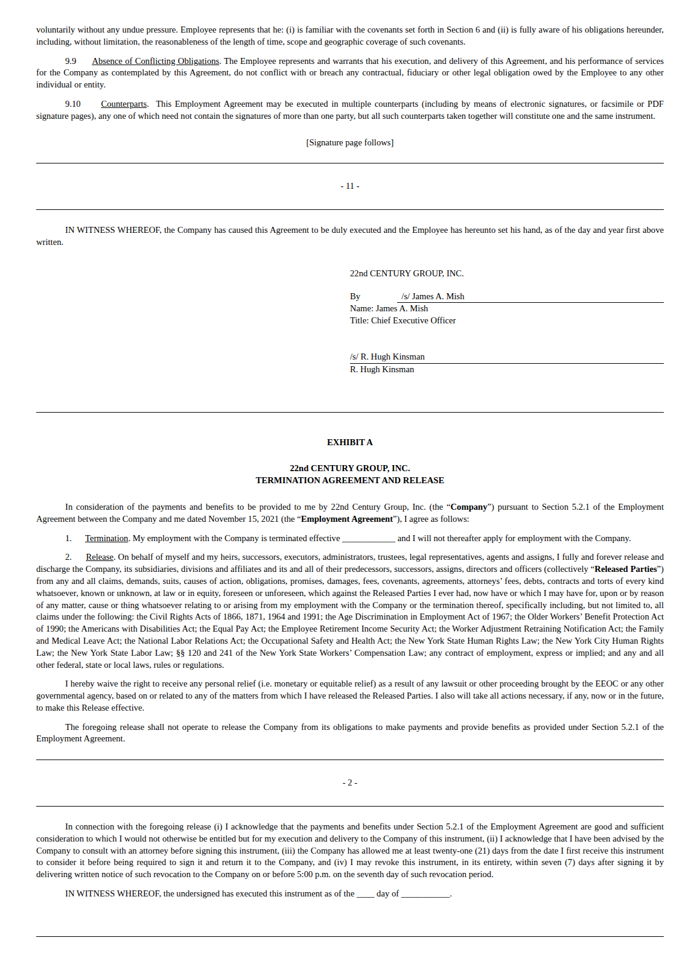voluntarily without any undue pressure. Employee represents that he: (i) is familiar with the covenants set forth in Section 6 and (ii) is fully aware of his obligations hereunder, including, without limitation, the reasonableness of the length of time, scope and geographic coverage of such covenants.
9.9 Absence of Conflicting Obligations. The Employee represents and warrants that his execution, and delivery of this Agreement, and his performance of services for the Company as contemplated by this Agreement, do not conflict with or breach any contractual, fiduciary or other legal obligation owed by the Employee to any other individual or entity.
9.10 Counterparts. This Employment Agreement may be executed in multiple counterparts (including by means of electronic signatures, or facsimile or PDF signature pages), any one of which need not contain the signatures of more than one party, but all such counterparts taken together will constitute one and the same instrument.
[Signature page follows]
- 11 -
IN WITNESS WHEREOF, the Company has caused this Agreement to be duly executed and the Employee has hereunto set his hand, as of the day and year first above written.
| 22nd CENTURY GROUP, INC. |
| By | /s/ James A. Mish |
| Name: James A. Mish |
| Title: Chief Executive Officer |
| /s/ R. Hugh Kinsman |
| R. Hugh Kinsman |
EXHIBIT A
22nd CENTURY GROUP, INC.
TERMINATION AGREEMENT AND RELEASE
In consideration of the payments and benefits to be provided to me by 22nd Century Group, Inc. (the “Company”) pursuant to Section 5.2.1 of the Employment Agreement between the Company and me dated November 15, 2021 (the “Employment Agreement”), I agree as follows:
1. Termination. My employment with the Company is terminated effective ____________ and I will not thereafter apply for employment with the Company.
2. Release. On behalf of myself and my heirs, successors, executors, administrators, trustees, legal representatives, agents and assigns, I fully and forever release and discharge the Company, its subsidiaries, divisions and affiliates and its and all of their predecessors, successors, assigns, directors and officers (collectively “Released Parties”) from any and all claims, demands, suits, causes of action, obligations, promises, damages, fees, covenants, agreements, attorneys’ fees, debts, contracts and torts of every kind whatsoever, known or unknown, at law or in equity, foreseen or unforeseen, which against the Released Parties I ever had, now have or which I may have for, upon or by reason of any matter, cause or thing whatsoever relating to or arising from my employment with the Company or the termination thereof, specifically including, but not limited to, all claims under the following: the Civil Rights Acts of 1866, 1871, 1964 and 1991; the Age Discrimination in Employment Act of 1967; the Older Workers’ Benefit Protection Act of 1990; the Americans with Disabilities Act; the Equal Pay Act; the Employee Retirement Income Security Act; the Worker Adjustment Retraining Notification Act; the Family and Medical Leave Act; the National Labor Relations Act; the Occupational Safety and Health Act; the New York State Human Rights Law; the New York City Human Rights Law; the New York State Labor Law; §§ 120 and 241 of the New York State Workers’ Compensation Law; any contract of employment, express or implied; and any and all other federal, state or local laws, rules or regulations.
I hereby waive the right to receive any personal relief (i.e. monetary or equitable relief) as a result of any lawsuit or other proceeding brought by the EEOC or any other governmental agency, based on or related to any of the matters from which I have released the Released Parties. I also will take all actions necessary, if any, now or in the future, to make this Release effective.
The foregoing release shall not operate to release the Company from its obligations to make payments and provide benefits as provided under Section 5.2.1 of the Employment Agreement.
- 2 -
In connection with the foregoing release (i) I acknowledge that the payments and benefits under Section 5.2.1 of the Employment Agreement are good and sufficient consideration to which I would not otherwise be entitled but for my execution and delivery to the Company of this instrument, (ii) I acknowledge that I have been advised by the Company to consult with an attorney before signing this instrument, (iii) the Company has allowed me at least twenty-one (21) days from the date I first receive this instrument to consider it before being required to sign it and return it to the Company, and (iv) I may revoke this instrument, in its entirety, within seven (7) days after signing it by delivering written notice of such revocation to the Company on or before 5:00 p.m. on the seventh day of such revocation period.
IN WITNESS WHEREOF, the undersigned has executed this instrument as of the ____ day of ___________.